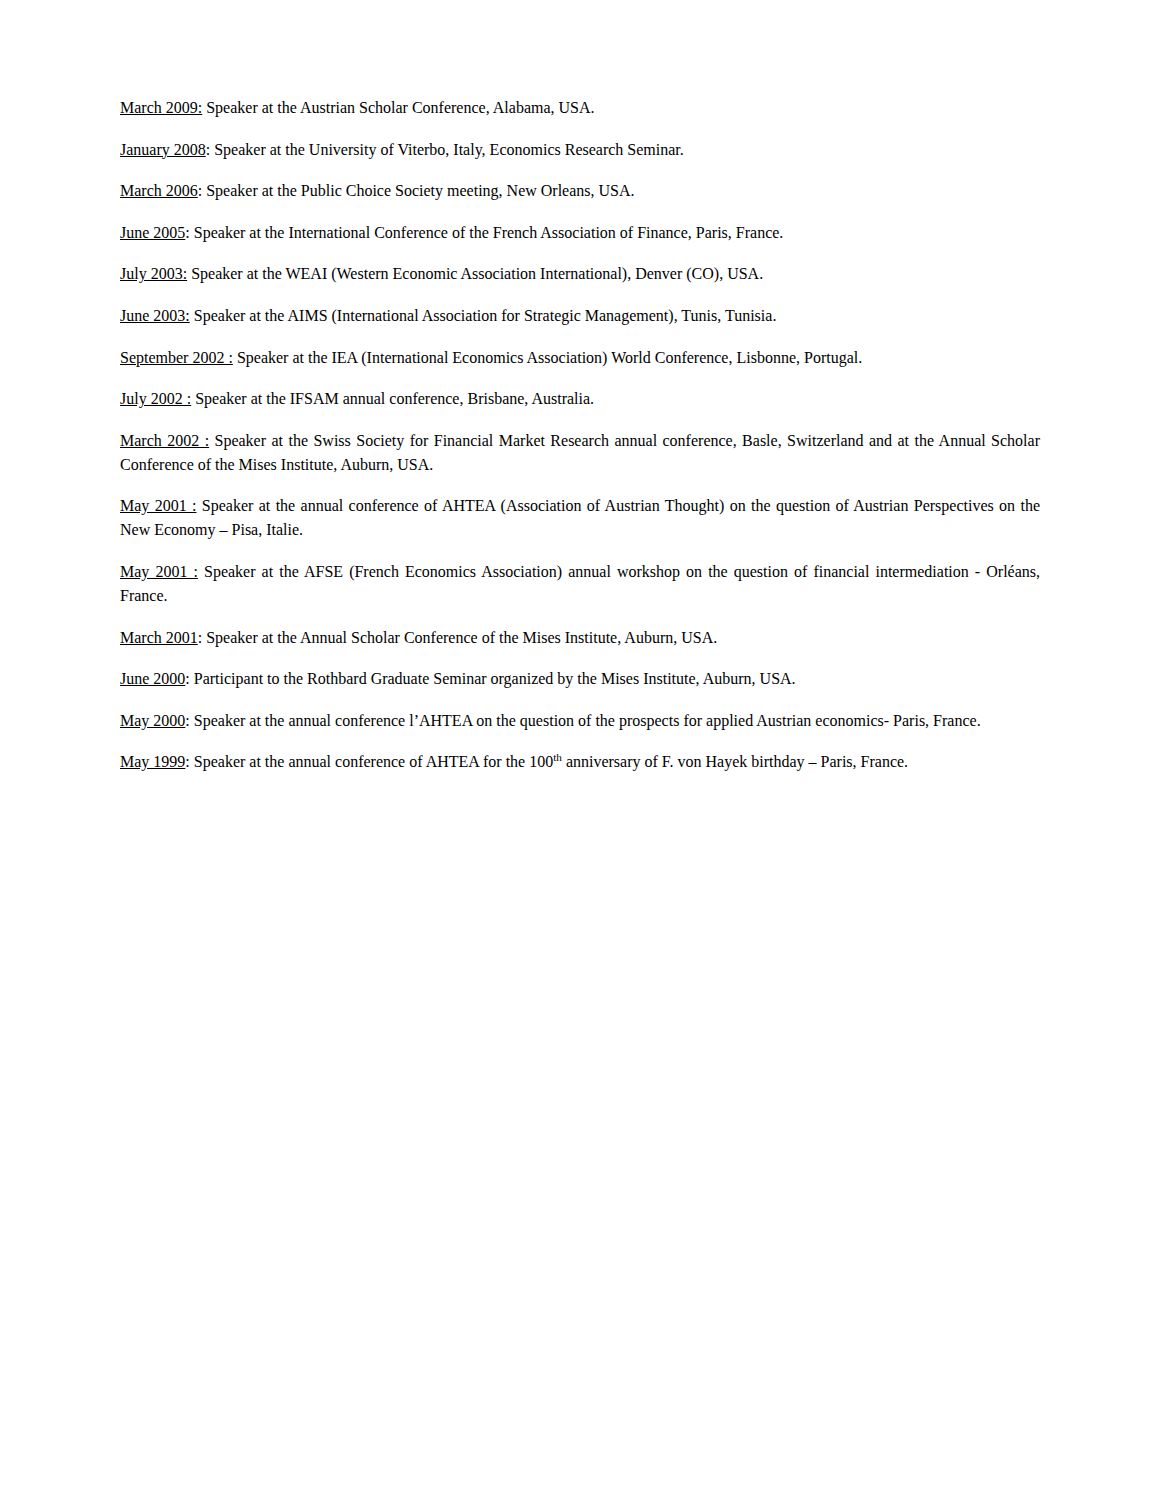March 2009: Speaker at the Austrian Scholar Conference, Alabama, USA.
January 2008: Speaker at the University of Viterbo, Italy, Economics Research Seminar.
March 2006: Speaker at the Public Choice Society meeting, New Orleans, USA.
June 2005: Speaker at the International Conference of the French Association of Finance, Paris, France.
July 2003: Speaker at the WEAI (Western Economic Association International), Denver (CO), USA.
June 2003: Speaker at the AIMS (International Association for Strategic Management), Tunis, Tunisia.
September 2002 : Speaker at the IEA (International Economics Association) World Conference, Lisbonne, Portugal.
July 2002 : Speaker at the IFSAM annual conference, Brisbane, Australia.
March 2002 : Speaker at the Swiss Society for Financial Market Research annual conference, Basle, Switzerland and at the Annual Scholar Conference of the Mises Institute, Auburn, USA.
May 2001 : Speaker at the annual conference of AHTEA (Association of Austrian Thought) on the question of Austrian Perspectives on the New Economy – Pisa, Italie.
May 2001 : Speaker at the AFSE (French Economics Association) annual workshop on the question of financial intermediation - Orléans, France.
March 2001: Speaker at the Annual Scholar Conference of the Mises Institute, Auburn, USA.
June 2000: Participant to the Rothbard Graduate Seminar organized by the Mises Institute, Auburn, USA.
May 2000: Speaker at the annual conference l’AHTEA on the question of the prospects for applied Austrian economics- Paris, France.
May 1999: Speaker at the annual conference of AHTEA for the 100th anniversary of F. von Hayek birthday – Paris, France.